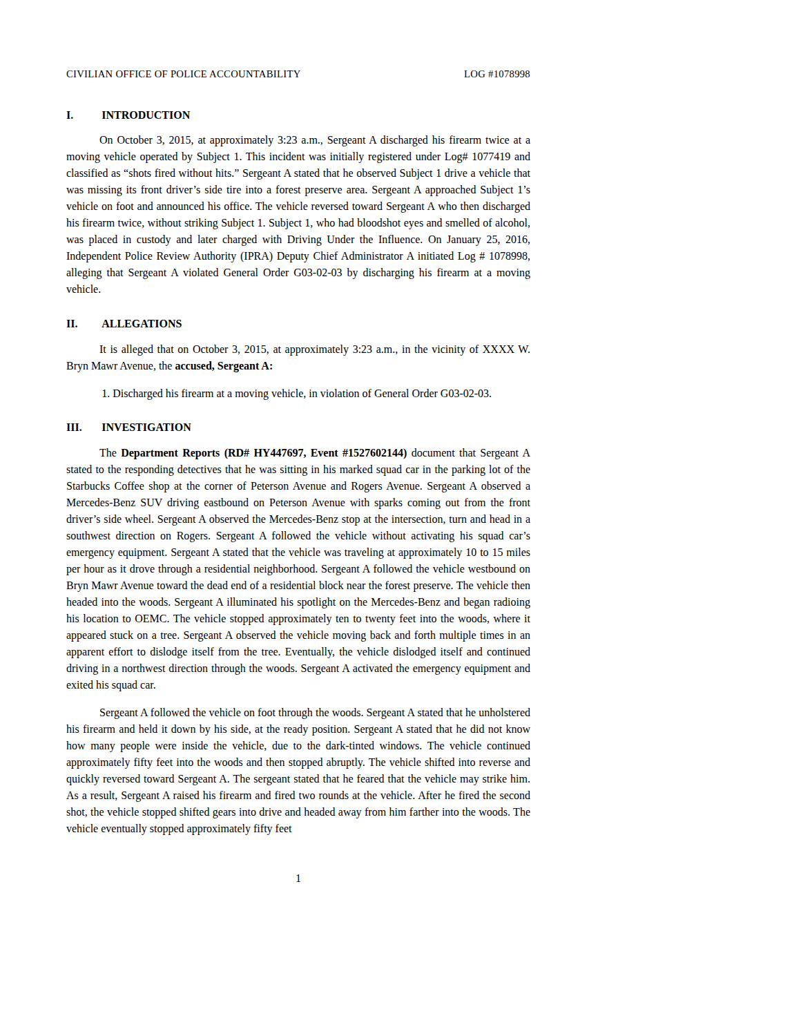CIVILIAN OFFICE OF POLICE ACCOUNTABILITY LOG #1078998
I. INTRODUCTION
On October 3, 2015, at approximately 3:23 a.m., Sergeant A discharged his firearm twice at a moving vehicle operated by Subject 1. This incident was initially registered under Log# 1077419 and classified as “shots fired without hits.” Sergeant A stated that he observed Subject 1 drive a vehicle that was missing its front driver’s side tire into a forest preserve area. Sergeant A approached Subject 1’s vehicle on foot and announced his office. The vehicle reversed toward Sergeant A who then discharged his firearm twice, without striking Subject 1. Subject 1, who had bloodshot eyes and smelled of alcohol, was placed in custody and later charged with Driving Under the Influence. On January 25, 2016, Independent Police Review Authority (IPRA) Deputy Chief Administrator A initiated Log # 1078998, alleging that Sergeant A violated General Order G03-02-03 by discharging his firearm at a moving vehicle.
II. ALLEGATIONS
It is alleged that on October 3, 2015, at approximately 3:23 a.m., in the vicinity of XXXX W. Bryn Mawr Avenue, the accused, Sergeant A:
Discharged his firearm at a moving vehicle, in violation of General Order G03-02-03.
III. INVESTIGATION
The Department Reports (RD# HY447697, Event #1527602144) document that Sergeant A stated to the responding detectives that he was sitting in his marked squad car in the parking lot of the Starbucks Coffee shop at the corner of Peterson Avenue and Rogers Avenue. Sergeant A observed a Mercedes-Benz SUV driving eastbound on Peterson Avenue with sparks coming out from the front driver’s side wheel. Sergeant A observed the Mercedes-Benz stop at the intersection, turn and head in a southwest direction on Rogers. Sergeant A followed the vehicle without activating his squad car’s emergency equipment. Sergeant A stated that the vehicle was traveling at approximately 10 to 15 miles per hour as it drove through a residential neighborhood. Sergeant A followed the vehicle westbound on Bryn Mawr Avenue toward the dead end of a residential block near the forest preserve. The vehicle then headed into the woods. Sergeant A illuminated his spotlight on the Mercedes-Benz and began radioing his location to OEMC. The vehicle stopped approximately ten to twenty feet into the woods, where it appeared stuck on a tree. Sergeant A observed the vehicle moving back and forth multiple times in an apparent effort to dislodge itself from the tree. Eventually, the vehicle dislodged itself and continued driving in a northwest direction through the woods. Sergeant A activated the emergency equipment and exited his squad car.
Sergeant A followed the vehicle on foot through the woods. Sergeant A stated that he unholstered his firearm and held it down by his side, at the ready position. Sergeant A stated that he did not know how many people were inside the vehicle, due to the dark-tinted windows. The vehicle continued approximately fifty feet into the woods and then stopped abruptly. The vehicle shifted into reverse and quickly reversed toward Sergeant A. The sergeant stated that he feared that the vehicle may strike him. As a result, Sergeant A raised his firearm and fired two rounds at the vehicle. After he fired the second shot, the vehicle stopped shifted gears into drive and headed away from him farther into the woods. The vehicle eventually stopped approximately fifty feet
1